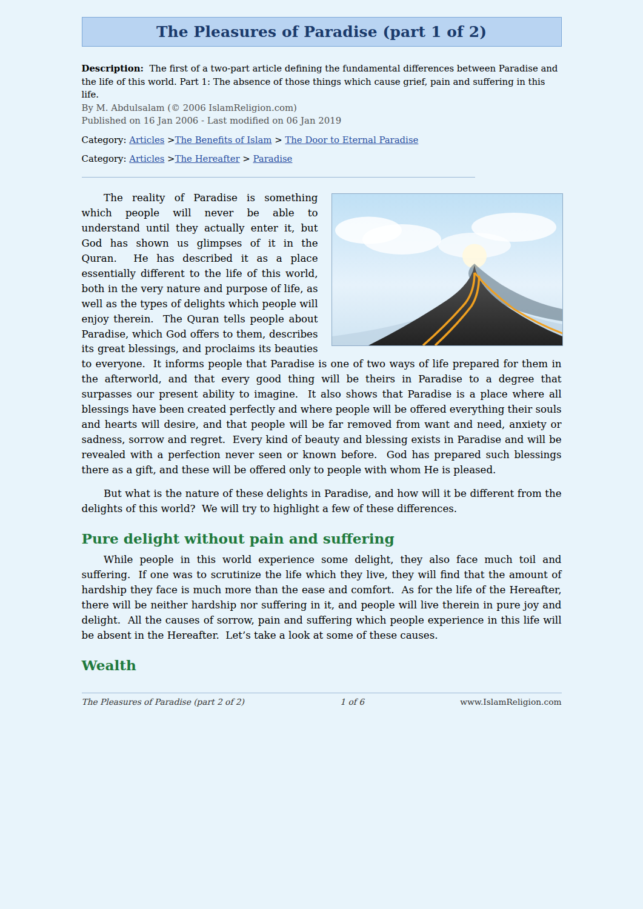The Pleasures of Paradise (part 1 of 2)
Description: The first of a two-part article defining the fundamental differences between Paradise and the life of this world. Part 1: The absence of those things which cause grief, pain and suffering in this life.
By M. Abdulsalam (© 2006 IslamReligion.com)
Published on 16 Jan 2006 - Last modified on 06 Jan 2019
Category: Articles >The Benefits of Islam > The Door to Eternal Paradise
Category: Articles >The Hereafter > Paradise
The reality of Paradise is something which people will never be able to understand until they actually enter it, but God has shown us glimpses of it in the Quran. He has described it as a place essentially different to the life of this world, both in the very nature and purpose of life, as well as the types of delights which people will enjoy therein. The Quran tells people about Paradise, which God offers to them, describes its great blessings, and proclaims its beauties to everyone. It informs people that Paradise is one of two ways of life prepared for them in the afterworld, and that every good thing will be theirs in Paradise to a degree that surpasses our present ability to imagine. It also shows that Paradise is a place where all blessings have been created perfectly and where people will be offered everything their souls and hearts will desire, and that people will be far removed from want and need, anxiety or sadness, sorrow and regret. Every kind of beauty and blessing exists in Paradise and will be revealed with a perfection never seen or known before. God has prepared such blessings there as a gift, and these will be offered only to people with whom He is pleased.
But what is the nature of these delights in Paradise, and how will it be different from the delights of this world? We will try to highlight a few of these differences.
Pure delight without pain and suffering
While people in this world experience some delight, they also face much toil and suffering. If one was to scrutinize the life which they live, they will find that the amount of hardship they face is much more than the ease and comfort. As for the life of the Hereafter, there will be neither hardship nor suffering in it, and people will live therein in pure joy and delight. All the causes of sorrow, pain and suffering which people experience in this life will be absent in the Hereafter. Let’s take a look at some of these causes.
Wealth
The Pleasures of Paradise (part 2 of 2) 1 of 6 www.IslamReligion.com